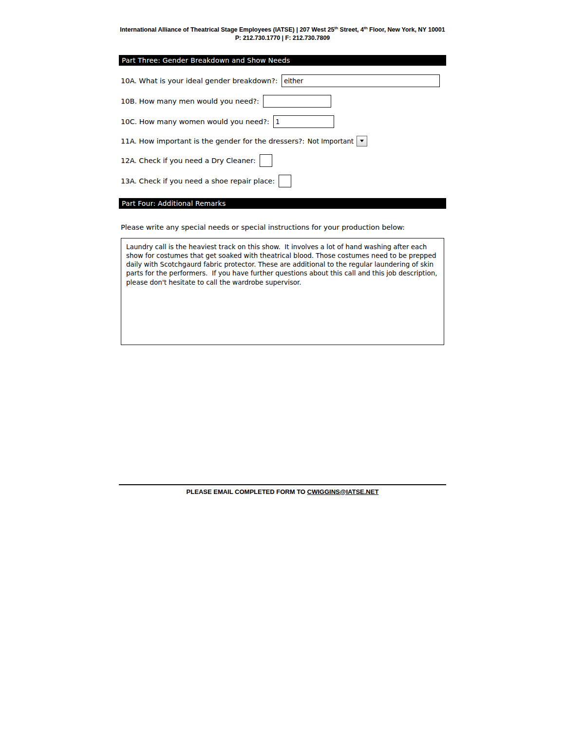International Alliance of Theatrical Stage Employees (IATSE) | 207 West 25th Street, 4th Floor, New York, NY 10001
P: 212.730.1770 | F: 212.730.7809
Part Three: Gender Breakdown and Show Needs
10A. What is your ideal gender breakdown?: either
10B. How many men would you need?:
10C. How many women would you need?: 1
11A. How important is the gender for the dressers?: Not Important
12A. Check if you need a Dry Cleaner:
13A. Check if you need a shoe repair place:
Part Four: Additional Remarks
Please write any special needs or special instructions for your production below:
Laundry call is the heaviest track on this show. It involves a lot of hand washing after each show for costumes that get soaked with theatrical blood. Those costumes need to be prepped daily with Scotchgaurd fabric protector. These are additional to the regular laundering of skin parts for the performers. If you have further questions about this call and this job description, please don't hesitate to call the wardrobe supervisor.
PLEASE EMAIL COMPLETED FORM TO CWIGGINS@IATSE.NET